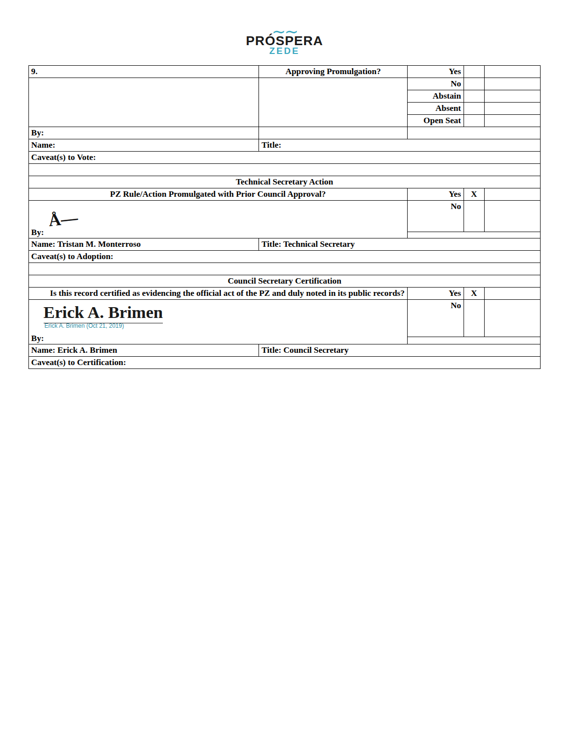∼∼ PRÓSPERA ZEDE
| 9. | Approving Promulgation? | Yes | | |
| | | No | | |
| Abstain | | |
| Absent | | |
| Open Seat | | |
| By: | | |
| Name: | Title: |
| Caveat(s) to Vote: |
| Technical Secretary Action |
| PZ Rule/Action Promulgated with Prior Council Approval? | Yes | X | |
| Å— By: | No | | |
| Name: Tristan M. Monterroso | Title: Technical Secretary |
| Caveat(s) to Adoption: |
| Council Secretary Certification |
| Is this record certified as evidencing the official act of the PZ and duly noted in its public records? | Yes | X | |
| Erick A. Brimen Erick A. Brimen (Oct 21, 2019) By: | No | | |
| Name: Erick A. Brimen | Title: Council Secretary |
| Caveat(s) to Certification: |